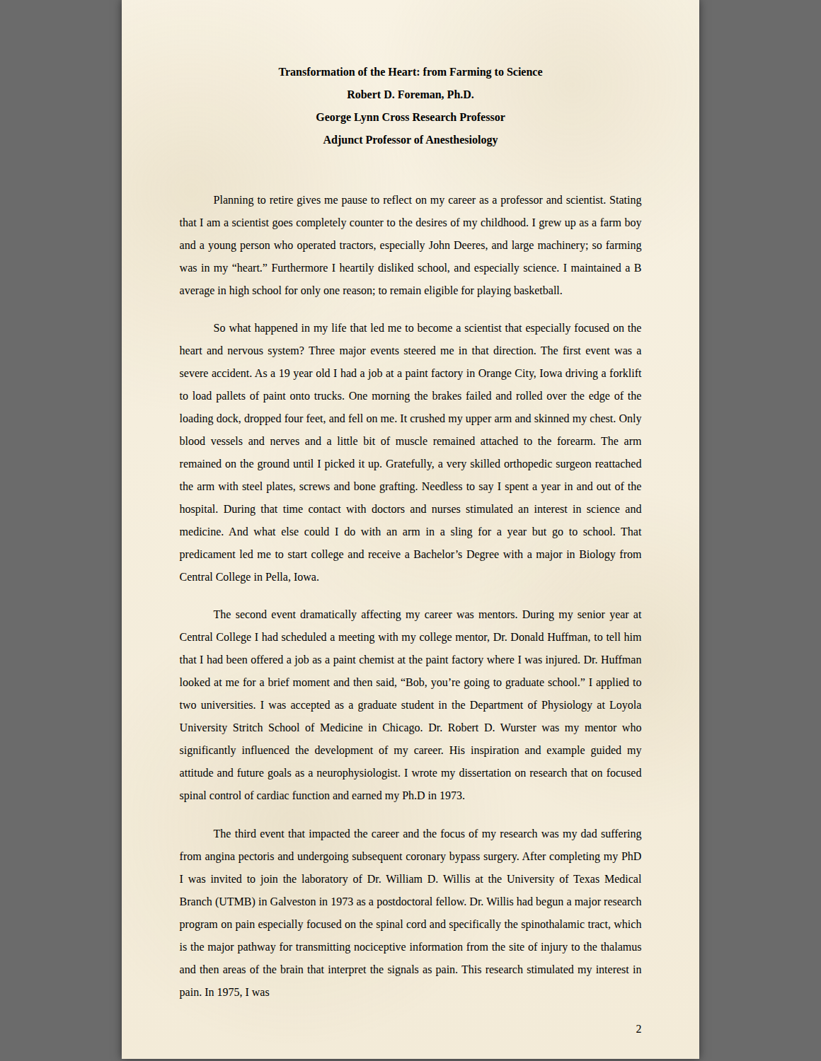Transformation of the Heart: from Farming to Science
Robert D. Foreman, Ph.D.
George Lynn Cross Research Professor
Adjunct Professor of Anesthesiology
Planning to retire gives me pause to reflect on my career as a professor and scientist. Stating that I am a scientist goes completely counter to the desires of my childhood. I grew up as a farm boy and a young person who operated tractors, especially John Deeres, and large machinery; so farming was in my “heart.” Furthermore I heartily disliked school, and especially science. I maintained a B average in high school for only one reason; to remain eligible for playing basketball.
So what happened in my life that led me to become a scientist that especially focused on the heart and nervous system? Three major events steered me in that direction. The first event was a severe accident. As a 19 year old I had a job at a paint factory in Orange City, Iowa driving a forklift to load pallets of paint onto trucks. One morning the brakes failed and rolled over the edge of the loading dock, dropped four feet, and fell on me. It crushed my upper arm and skinned my chest. Only blood vessels and nerves and a little bit of muscle remained attached to the forearm. The arm remained on the ground until I picked it up. Gratefully, a very skilled orthopedic surgeon reattached the arm with steel plates, screws and bone grafting. Needless to say I spent a year in and out of the hospital. During that time contact with doctors and nurses stimulated an interest in science and medicine. And what else could I do with an arm in a sling for a year but go to school. That predicament led me to start college and receive a Bachelor’s Degree with a major in Biology from Central College in Pella, Iowa.
The second event dramatically affecting my career was mentors. During my senior year at Central College I had scheduled a meeting with my college mentor, Dr. Donald Huffman, to tell him that I had been offered a job as a paint chemist at the paint factory where I was injured. Dr. Huffman looked at me for a brief moment and then said, “Bob, you’re going to graduate school.” I applied to two universities. I was accepted as a graduate student in the Department of Physiology at Loyola University Stritch School of Medicine in Chicago. Dr. Robert D. Wurster was my mentor who significantly influenced the development of my career. His inspiration and example guided my attitude and future goals as a neurophysiologist. I wrote my dissertation on research that on focused spinal control of cardiac function and earned my Ph.D in 1973.
The third event that impacted the career and the focus of my research was my dad suffering from angina pectoris and undergoing subsequent coronary bypass surgery. After completing my PhD I was invited to join the laboratory of Dr. William D. Willis at the University of Texas Medical Branch (UTMB) in Galveston in 1973 as a postdoctoral fellow. Dr. Willis had begun a major research program on pain especially focused on the spinal cord and specifically the spinothalamic tract, which is the major pathway for transmitting nociceptive information from the site of injury to the thalamus and then areas of the brain that interpret the signals as pain. This research stimulated my interest in pain. In 1975, I was
2